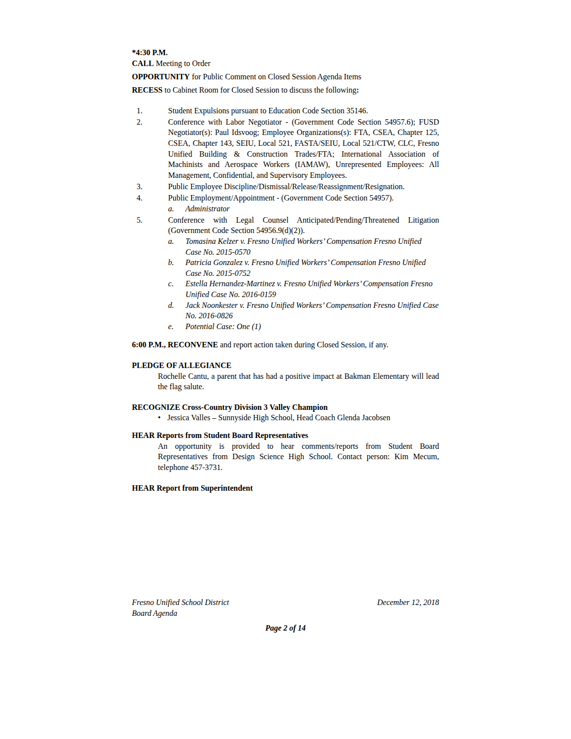*4:30 P.M.
CALL Meeting to Order
OPPORTUNITY for Public Comment on Closed Session Agenda Items
RECESS to Cabinet Room for Closed Session to discuss the following:
1. Student Expulsions pursuant to Education Code Section 35146.
2. Conference with Labor Negotiator - (Government Code Section 54957.6); FUSD Negotiator(s): Paul Idsvoog; Employee Organizations(s): FTA, CSEA, Chapter 125, CSEA, Chapter 143, SEIU, Local 521, FASTA/SEIU, Local 521/CTW, CLC, Fresno Unified Building & Construction Trades/FTA; International Association of Machinists and Aerospace Workers (IAMAW), Unrepresented Employees: All Management, Confidential, and Supervisory Employees.
3. Public Employee Discipline/Dismissal/Release/Reassignment/Resignation.
4. Public Employment/Appointment - (Government Code Section 54957).
a. Administrator
5. Conference with Legal Counsel Anticipated/Pending/Threatened Litigation (Government Code Section 54956.9(d)(2)).
a. Tomasina Kelzer v. Fresno Unified Workers’ Compensation Fresno Unified Case No. 2015-0570
b. Patricia Gonzalez v. Fresno Unified Workers’ Compensation Fresno Unified Case No. 2015-0752
c. Estella Hernandez-Martinez v. Fresno Unified Workers’ Compensation Fresno Unified Case No. 2016-0159
d. Jack Noonkester v. Fresno Unified Workers’ Compensation Fresno Unified Case No. 2016-0826
e. Potential Case: One (1)
6:00 P.M., RECONVENE and report action taken during Closed Session, if any.
PLEDGE OF ALLEGIANCE
Rochelle Cantu, a parent that has had a positive impact at Bakman Elementary will lead the flag salute.
RECOGNIZE Cross-Country Division 3 Valley Champion
Jessica Valles – Sunnyside High School, Head Coach Glenda Jacobsen
HEAR Reports from Student Board Representatives
An opportunity is provided to hear comments/reports from Student Board Representatives from Design Science High School. Contact person: Kim Mecum, telephone 457-3731.
HEAR Report from Superintendent
Fresno Unified School District December 12, 2018
Board Agenda
Page 2 of 14